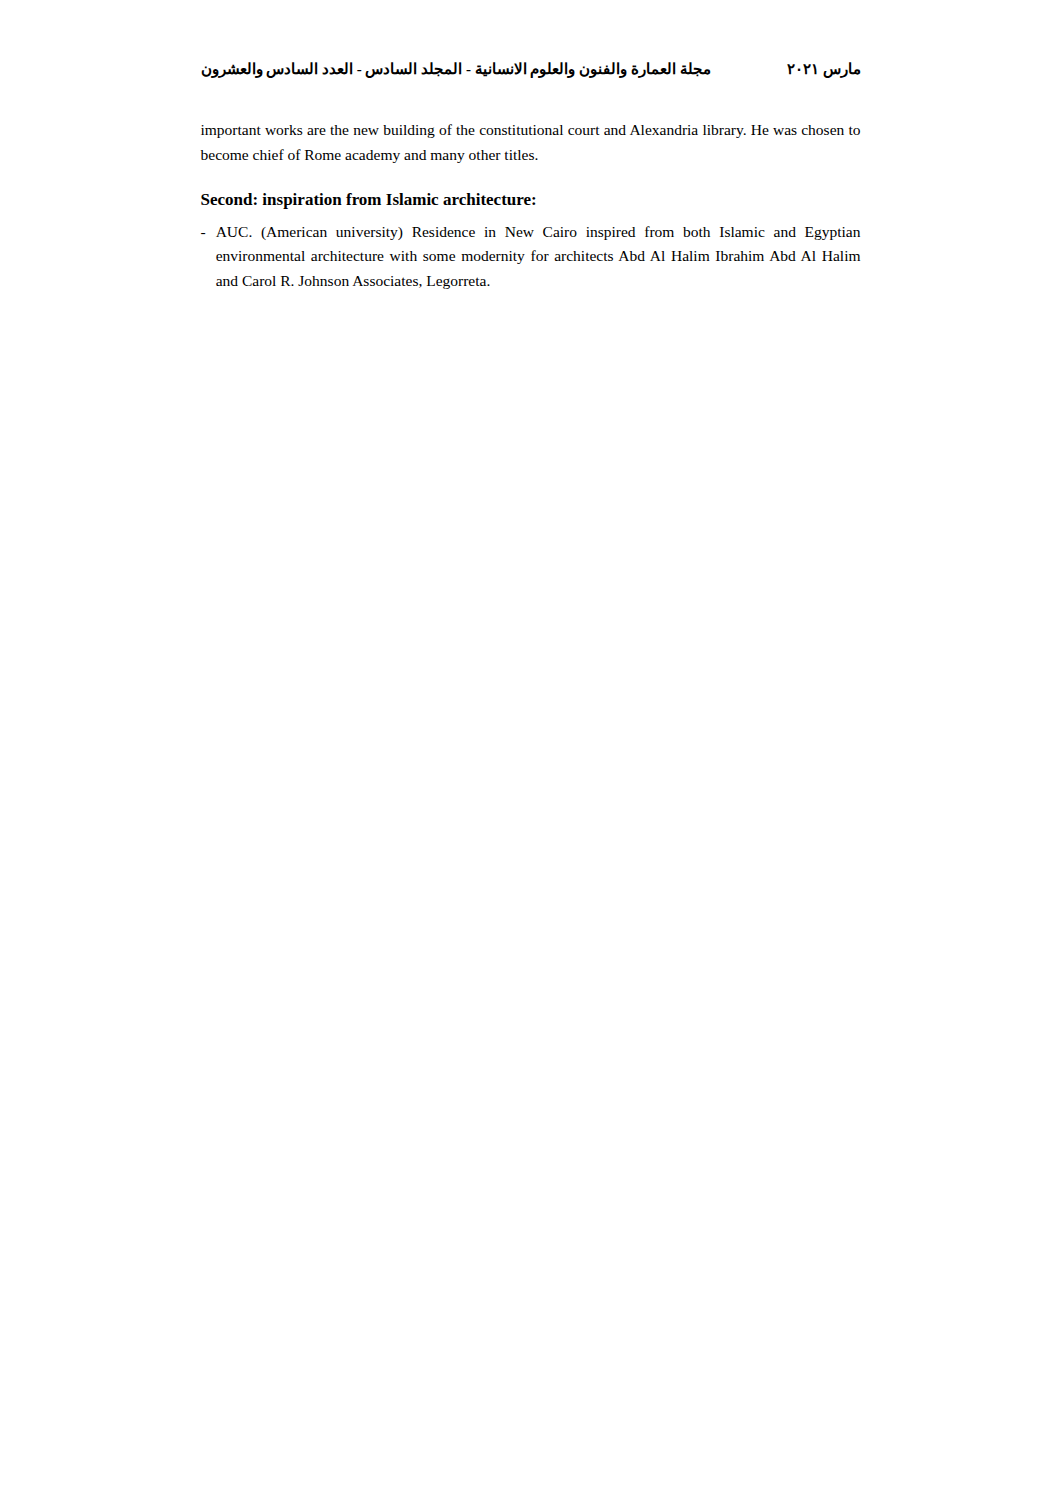مارس ٢٠٢١
مجلة العمارة والفنون والعلوم الانسانية - المجلد السادس - العدد السادس والعشرون
important works are the new building of the constitutional court and Alexandria library. He was chosen to become chief of Rome academy and many other titles.
Second: inspiration from Islamic architecture:
- AUC. (American university) Residence in New Cairo inspired from both Islamic and Egyptian environmental architecture with some modernity for architects Abd Al Halim Ibrahim Abd Al Halim and Carol R. Johnson Associates, Legorreta.